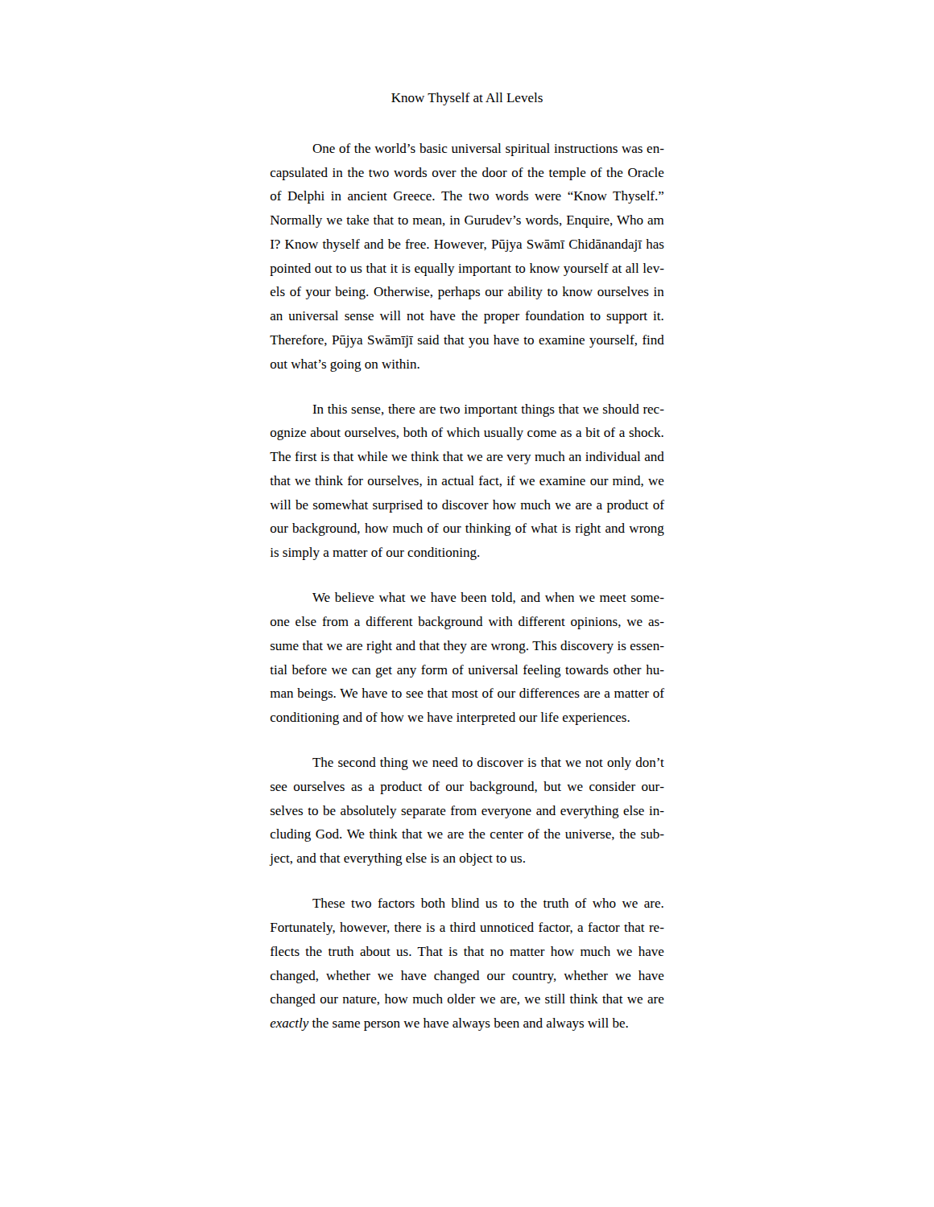Know Thyself at All Levels
One of the world’s basic universal spiritual instructions was encapsulated in the two words over the door of the temple of the Oracle of Delphi in ancient Greece. The two words were “Know Thyself.” Normally we take that to mean, in Gurudev’s words, Enquire, Who am I? Know thyself and be free. However, Pūjya Swāmī Chidānandajī has pointed out to us that it is equally important to know yourself at all levels of your being. Otherwise, perhaps our ability to know ourselves in an universal sense will not have the proper foundation to support it. Therefore, Pūjya Swāmījī said that you have to examine yourself, find out what’s going on within.
In this sense, there are two important things that we should recognize about ourselves, both of which usually come as a bit of a shock. The first is that while we think that we are very much an individual and that we think for ourselves, in actual fact, if we examine our mind, we will be somewhat surprised to discover how much we are a product of our background, how much of our thinking of what is right and wrong is simply a matter of our conditioning.
We believe what we have been told, and when we meet someone else from a different background with different opinions, we assume that we are right and that they are wrong. This discovery is essential before we can get any form of universal feeling towards other human beings. We have to see that most of our differences are a matter of conditioning and of how we have interpreted our life experiences.
The second thing we need to discover is that we not only don’t see ourselves as a product of our background, but we consider ourselves to be absolutely separate from everyone and everything else including God. We think that we are the center of the universe, the subject, and that everything else is an object to us.
These two factors both blind us to the truth of who we are. Fortunately, however, there is a third unnoticed factor, a factor that reflects the truth about us. That is that no matter how much we have changed, whether we have changed our country, whether we have changed our nature, how much older we are, we still think that we are exactly the same person we have always been and always will be.